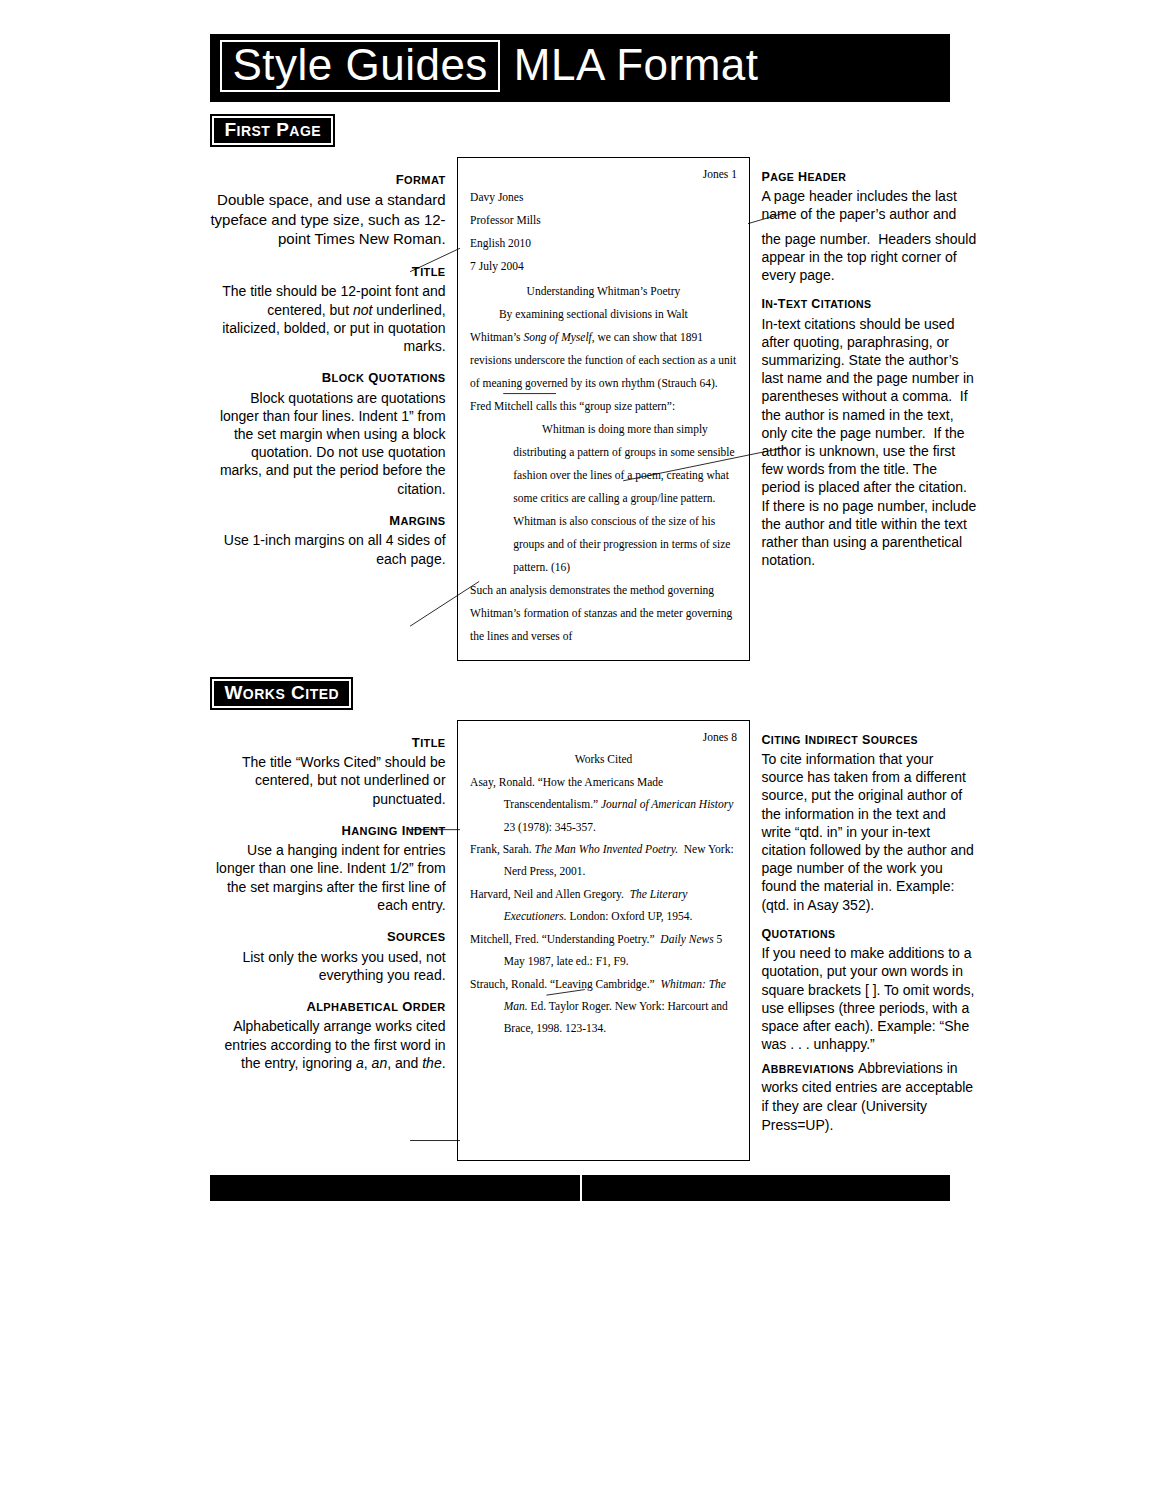Style Guides MLA Format
FIRST PAGE
FORMAT
Double space, and use a standard typeface and type size, such as 12-point Times New Roman.
TITLE
The title should be 12-point font and centered, but not underlined, italicized, bolded, or put in quotation marks.
BLOCK QUOTATIONS
Block quotations are quotations longer than four lines. Indent 1” from the set margin when using a block quotation. Do not use quotation marks, and put the period before the citation.
MARGINS
Use 1-inch margins on all 4 sides of each page.
Jones 1
Davy Jones
Professor Mills
English 2010
7 July 2004
Understanding Whitman’s Poetry
By examining sectional divisions in Walt Whitman’s Song of Myself, we can show that 1891 revisions underscore the function of each section as a unit of meaning governed by its own rhythm (Strauch 64). Fred Mitchell calls this “group size pattern”:
Whitman is doing more than simply distributing a pattern of groups in some sensible fashion over the lines of a poem, creating what some critics are calling a group/line pattern. Whitman is also conscious of the size of his groups and of their progression in terms of size pattern. (16)
Such an analysis demonstrates the method governing Whitman’s formation of stanzas and the meter governing the lines and verses of
PAGE HEADER
A page header includes the last name of the paper’s author and
the page number. Headers should appear in the top right corner of every page.
IN-TEXT CITATIONS
In-text citations should be used after quoting, paraphrasing, or summarizing. State the author’s last name and the page number in parentheses without a comma. If the author is named in the text, only cite the page number. If the author is unknown, use the first few words from the title. The period is placed after the citation. If there is no page number, include the author and title within the text rather than using a parenthetical notation.
WORKS CITED
TITLE
The title “Works Cited” should be centered, but not underlined or punctuated.
HANGING INDENT
Use a hanging indent for entries longer than one line. Indent 1/2” from the set margins after the first line of each entry.
SOURCES
List only the works you used, not everything you read.
ALPHABETICAL ORDER
Alphabetically arrange works cited entries according to the first word in the entry, ignoring a, an, and the.
Jones 8
Works Cited
Asay, Ronald. “How the Americans Made Transcendentalism.” Journal of American History 23 (1978): 345-357.
Frank, Sarah. The Man Who Invented Poetry. New York: Nerd Press, 2001.
Harvard, Neil and Allen Gregory. The Literary Executioners. London: Oxford UP, 1954.
Mitchell, Fred. “Understanding Poetry.” Daily News 5 May 1987, late ed.: F1, F9.
Strauch, Ronald. “Leaving Cambridge.” Whitman: The Man. Ed. Taylor Roger. New York: Harcourt and Brace, 1998. 123-134.
CITING INDIRECT SOURCES
To cite information that your source has taken from a different source, put the original author of the information in the text and write “qtd. in” in your in-text citation followed by the author and page number of the work you found the material in. Example: (qtd. in Asay 352).
QUOTATIONS
If you need to make additions to a quotation, put your own words in square brackets [ ]. To omit words, use ellipses (three periods, with a space after each). Example: “She was . . . unhappy.”
ABBREVIATIONS
Abbreviations in works cited entries are acceptable if they are clear (University Press=UP).